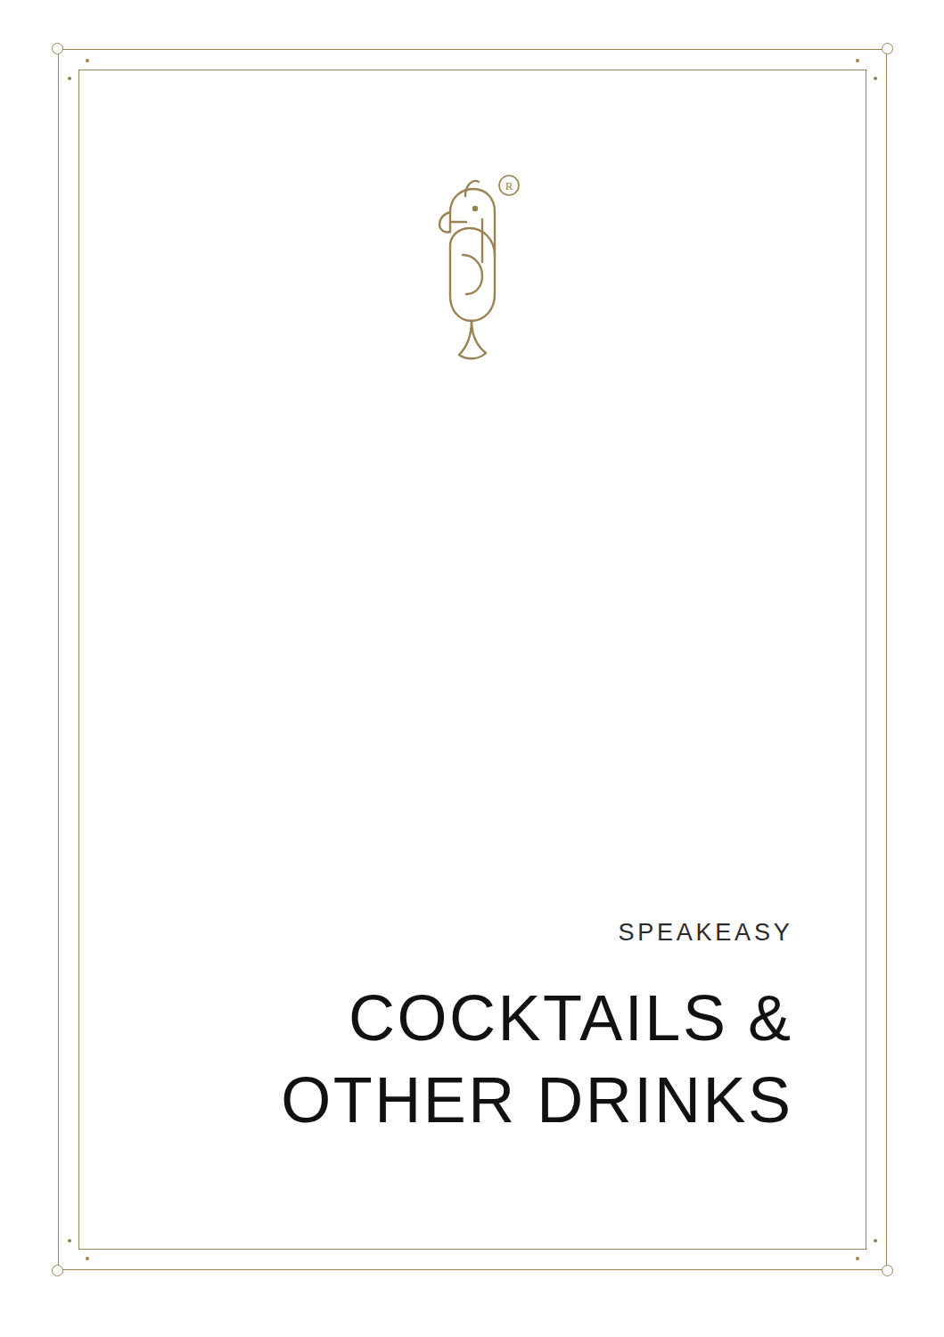R
Speakeasy
Cocktails & Other Drinks